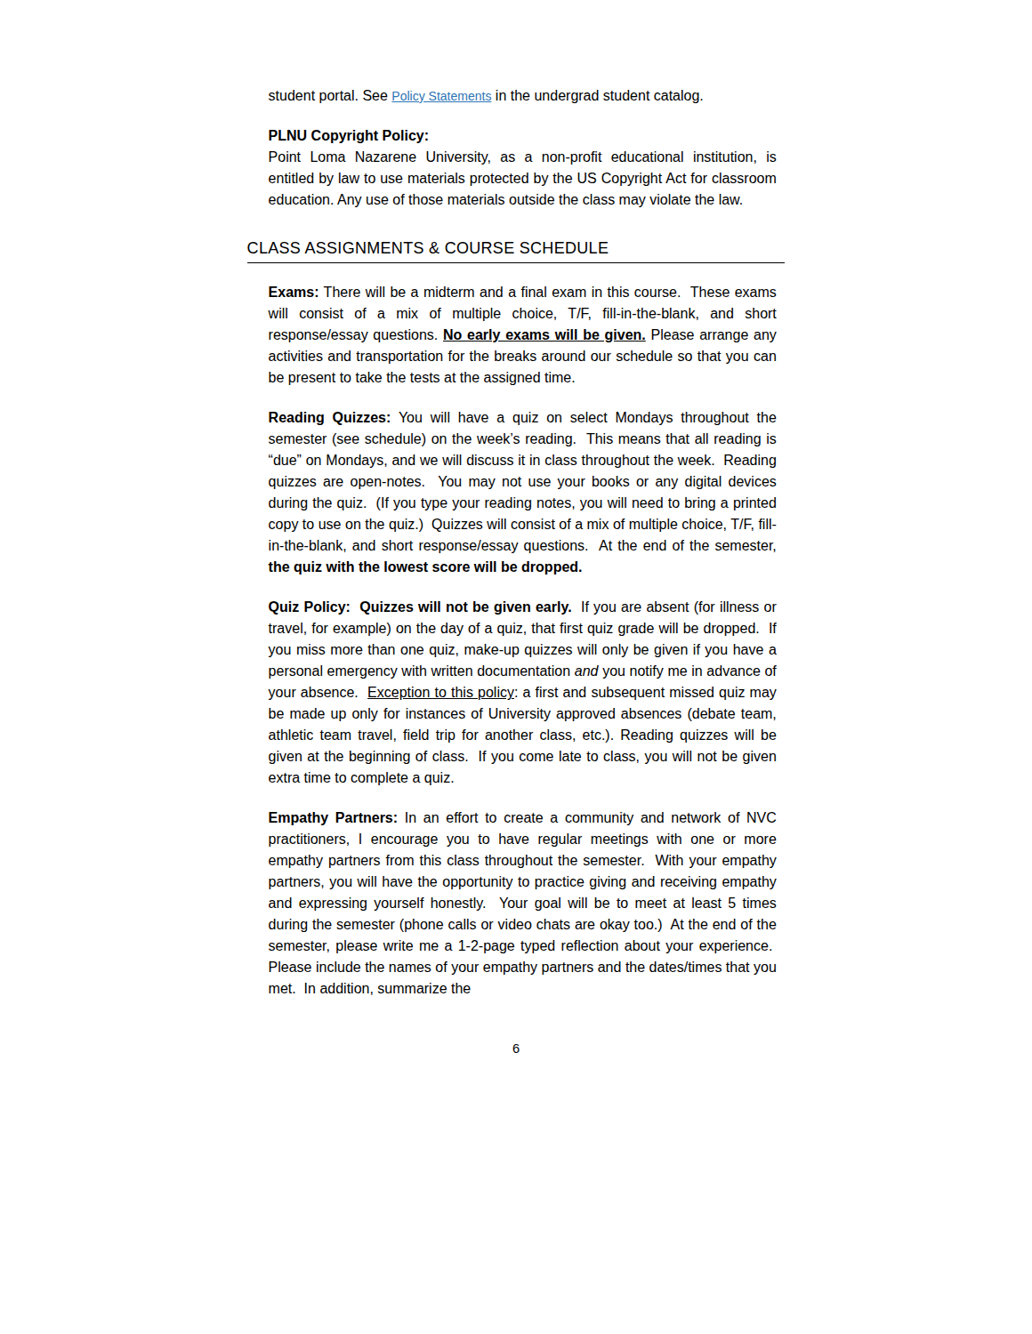student portal. See Policy Statements in the undergrad student catalog.
PLNU Copyright Policy:
Point Loma Nazarene University, as a non-profit educational institution, is entitled by law to use materials protected by the US Copyright Act for classroom education. Any use of those materials outside the class may violate the law.
Class Assignments & Course Schedule
Exams: There will be a midterm and a final exam in this course. These exams will consist of a mix of multiple choice, T/F, fill-in-the-blank, and short response/essay questions. No early exams will be given. Please arrange any activities and transportation for the breaks around our schedule so that you can be present to take the tests at the assigned time.
Reading Quizzes: You will have a quiz on select Mondays throughout the semester (see schedule) on the week’s reading. This means that all reading is “due” on Mondays, and we will discuss it in class throughout the week. Reading quizzes are open-notes. You may not use your books or any digital devices during the quiz. (If you type your reading notes, you will need to bring a printed copy to use on the quiz.) Quizzes will consist of a mix of multiple choice, T/F, fill-in-the-blank, and short response/essay questions. At the end of the semester, the quiz with the lowest score will be dropped.
Quiz Policy: Quizzes will not be given early. If you are absent (for illness or travel, for example) on the day of a quiz, that first quiz grade will be dropped. If you miss more than one quiz, make-up quizzes will only be given if you have a personal emergency with written documentation and you notify me in advance of your absence. Exception to this policy: a first and subsequent missed quiz may be made up only for instances of University approved absences (debate team, athletic team travel, field trip for another class, etc.). Reading quizzes will be given at the beginning of class. If you come late to class, you will not be given extra time to complete a quiz.
Empathy Partners: In an effort to create a community and network of NVC practitioners, I encourage you to have regular meetings with one or more empathy partners from this class throughout the semester. With your empathy partners, you will have the opportunity to practice giving and receiving empathy and expressing yourself honestly. Your goal will be to meet at least 5 times during the semester (phone calls or video chats are okay too.) At the end of the semester, please write me a 1-2-page typed reflection about your experience. Please include the names of your empathy partners and the dates/times that you met. In addition, summarize the
6